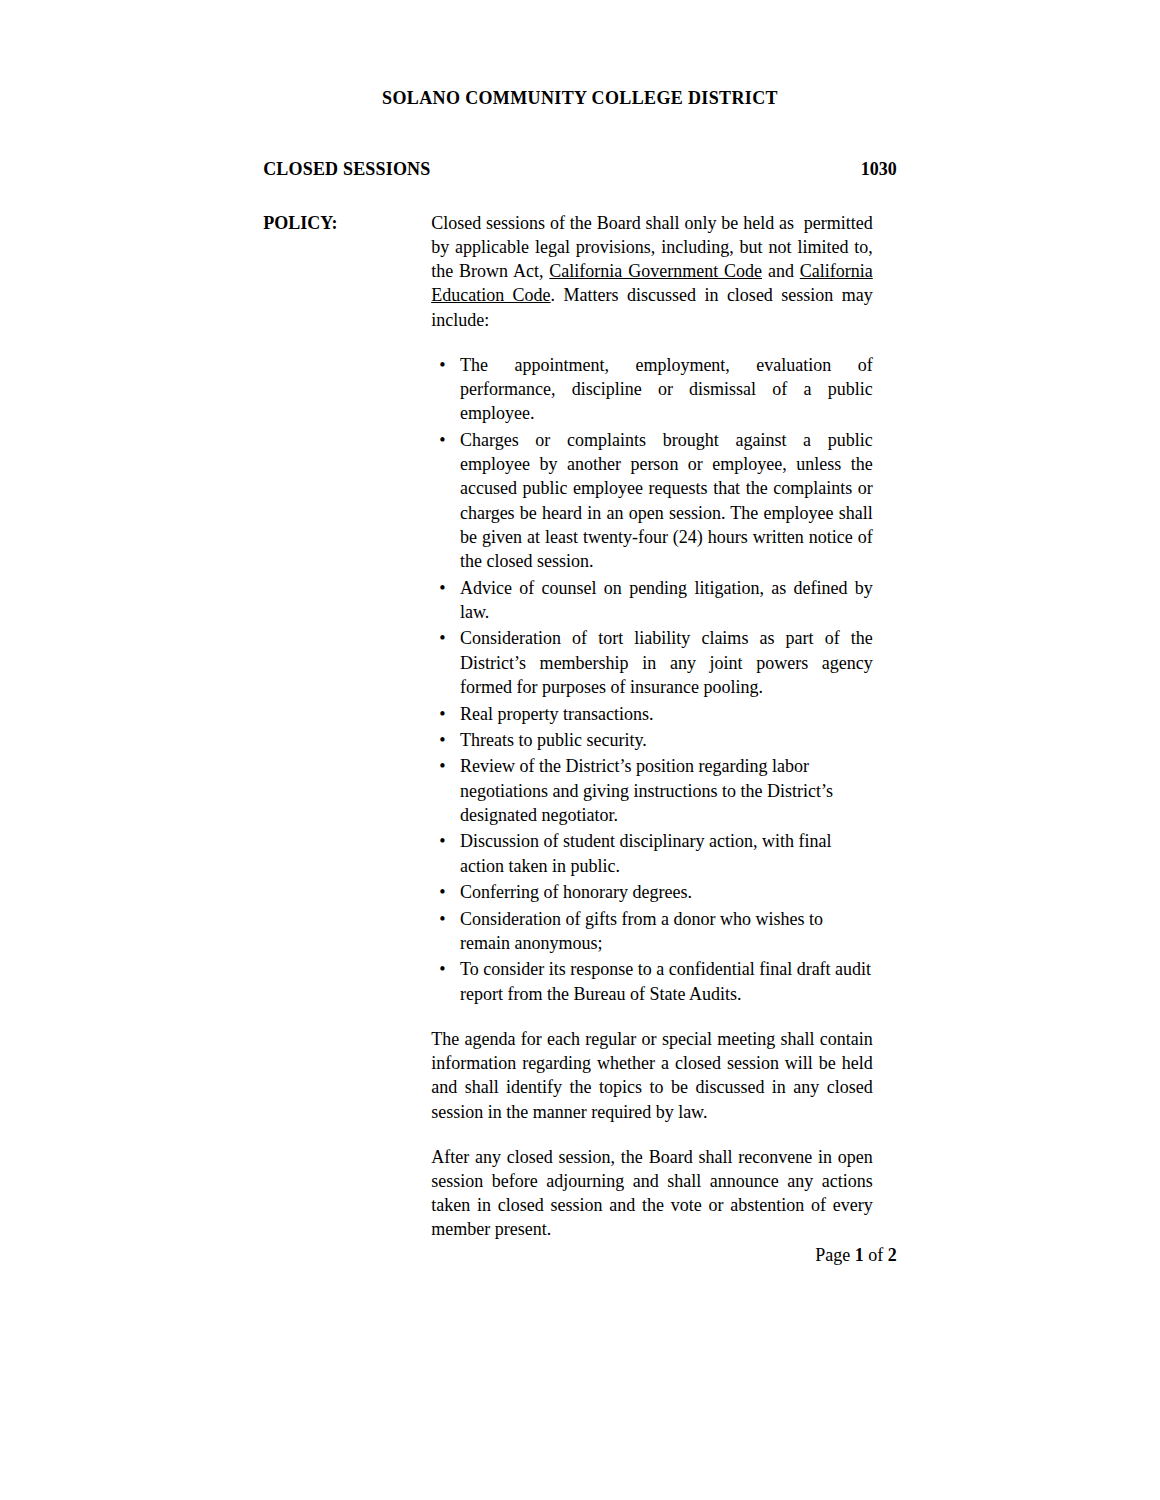Solano Community College District
Closed Sessions 1030
Policy:
Closed sessions of the Board shall only be held as permitted by applicable legal provisions, including, but not limited to, the Brown Act, California Government Code and California Education Code. Matters discussed in closed session may include:
The appointment, employment, evaluation of performance, discipline or dismissal of a public employee.
Charges or complaints brought against a public employee by another person or employee, unless the accused public employee requests that the complaints or charges be heard in an open session. The employee shall be given at least twenty-four (24) hours written notice of the closed session.
Advice of counsel on pending litigation, as defined by law.
Consideration of tort liability claims as part of the District’s membership in any joint powers agency formed for purposes of insurance pooling.
Real property transactions.
Threats to public security.
Review of the District’s position regarding labor negotiations and giving instructions to the District’s designated negotiator.
Discussion of student disciplinary action, with final action taken in public.
Conferring of honorary degrees.
Consideration of gifts from a donor who wishes to remain anonymous;
To consider its response to a confidential final draft audit report from the Bureau of State Audits.
The agenda for each regular or special meeting shall contain information regarding whether a closed session will be held and shall identify the topics to be discussed in any closed session in the manner required by law.
After any closed session, the Board shall reconvene in open session before adjourning and shall announce any actions taken in closed session and the vote or abstention of every member present.
Page 1 of 2